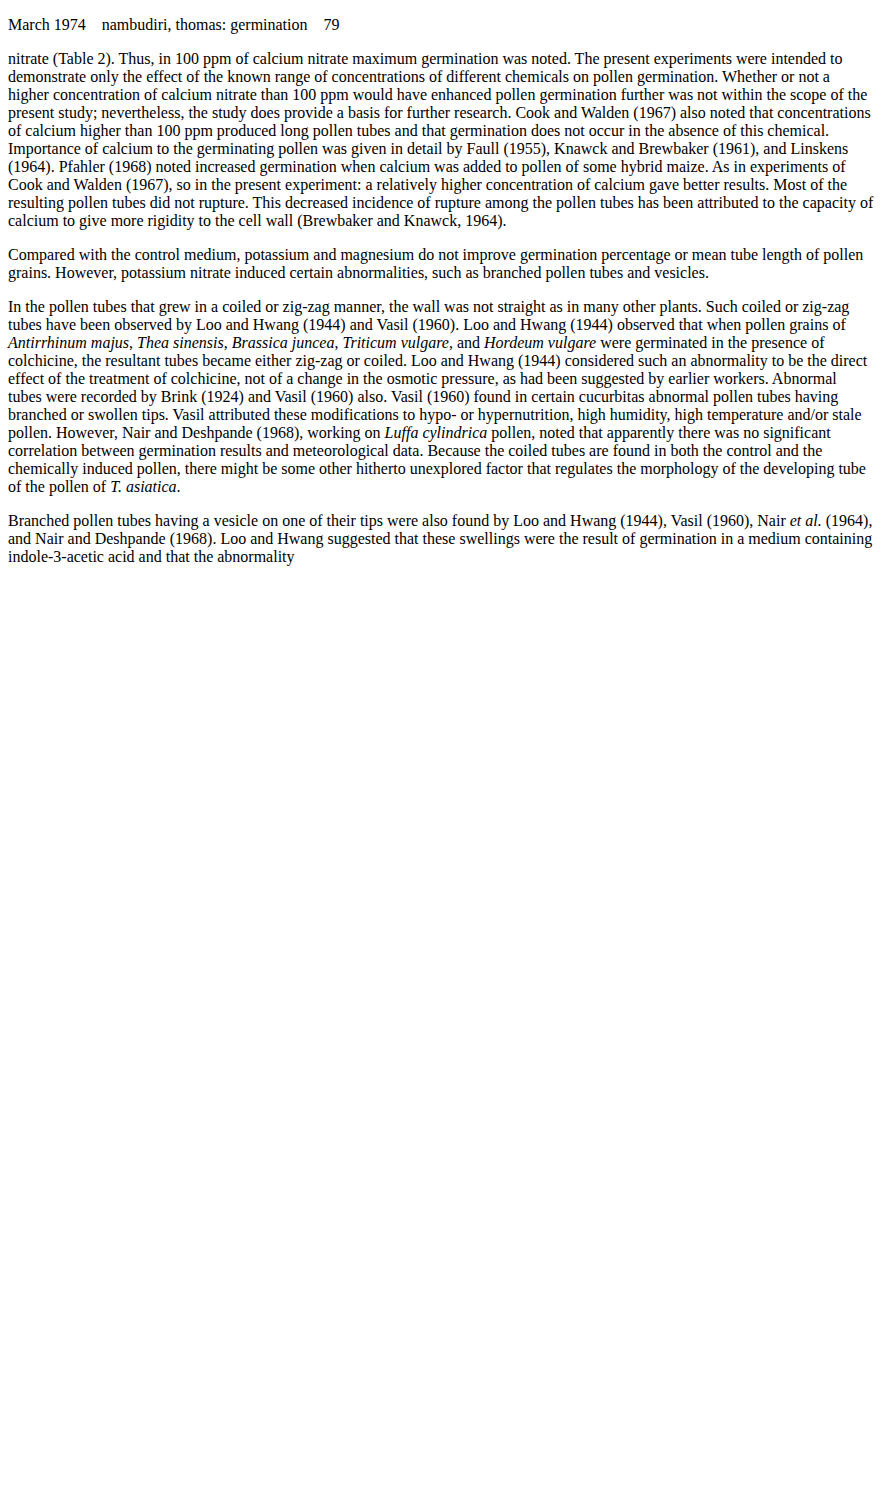March 1974 nambudiri, thomas: germination 79
nitrate (Table 2). Thus, in 100 ppm of calcium nitrate maximum germination was noted. The present experiments were intended to demonstrate only the effect of the known range of concentrations of different chemicals on pollen germination. Whether or not a higher concentration of calcium nitrate than 100 ppm would have enhanced pollen germination further was not within the scope of the present study; nevertheless, the study does provide a basis for further research. Cook and Walden (1967) also noted that concentrations of calcium higher than 100 ppm produced long pollen tubes and that germination does not occur in the absence of this chemical. Importance of calcium to the germinating pollen was given in detail by Faull (1955), Knawck and Brewbaker (1961), and Linskens (1964). Pfahler (1968) noted increased germination when calcium was added to pollen of some hybrid maize. As in experiments of Cook and Walden (1967), so in the present experiment: a relatively higher concentration of calcium gave better results. Most of the resulting pollen tubes did not rupture. This decreased incidence of rupture among the pollen tubes has been attributed to the capacity of calcium to give more rigidity to the cell wall (Brewbaker and Knawck, 1964).
Compared with the control medium, potassium and magnesium do not improve germination percentage or mean tube length of pollen grains. However, potassium nitrate induced certain abnormalities, such as branched pollen tubes and vesicles.
In the pollen tubes that grew in a coiled or zig-zag manner, the wall was not straight as in many other plants. Such coiled or zig-zag tubes have been observed by Loo and Hwang (1944) and Vasil (1960). Loo and Hwang (1944) observed that when pollen grains of Antirrhinum majus, Thea sinensis, Brassica juncea, Triticum vulgare, and Hordeum vulgare were germinated in the presence of colchicine, the resultant tubes became either zig-zag or coiled. Loo and Hwang (1944) considered such an abnormality to be the direct effect of the treatment of colchicine, not of a change in the osmotic pressure, as had been suggested by earlier workers. Abnormal tubes were recorded by Brink (1924) and Vasil (1960) also. Vasil (1960) found in certain cucurbitas abnormal pollen tubes having branched or swollen tips. Vasil attributed these modifications to hypo- or hypernutrition, high humidity, high temperature and/or stale pollen. However, Nair and Deshpande (1968), working on Luffa cylindrica pollen, noted that apparently there was no significant correlation between germination results and meteorological data. Because the coiled tubes are found in both the control and the chemically induced pollen, there might be some other hitherto unexplored factor that regulates the morphology of the developing tube of the pollen of T. asiatica.
Branched pollen tubes having a vesicle on one of their tips were also found by Loo and Hwang (1944), Vasil (1960), Nair et al. (1964), and Nair and Deshpande (1968). Loo and Hwang suggested that these swellings were the result of germination in a medium containing indole-3-acetic acid and that the abnormality